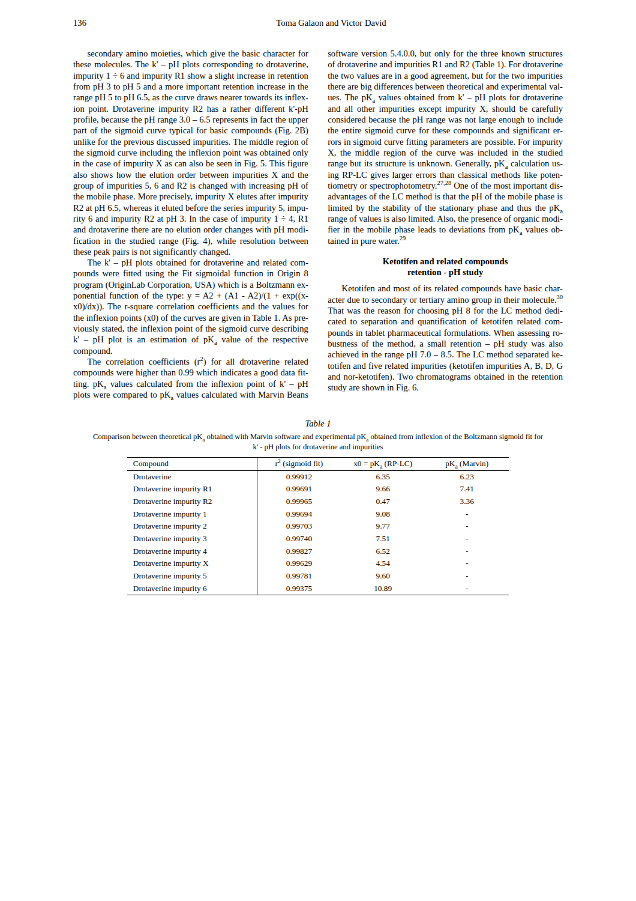136
Toma Galaon and Victor David
secondary amino moieties, which give the basic character for these molecules. The k' – pH plots corresponding to drotaverine, impurity 1 ÷ 6 and impurity R1 show a slight increase in retention from pH 3 to pH 5 and a more important retention increase in the range pH 5 to pH 6.5, as the curve draws nearer towards its inflexion point. Drotaverine impurity R2 has a rather different k'-pH profile, because the pH range 3.0 – 6.5 represents in fact the upper part of the sigmoid curve typical for basic compounds (Fig. 2B) unlike for the previous discussed impurities. The middle region of the sigmoid curve including the inflexion point was obtained only in the case of impurity X as can also be seen in Fig. 5. This figure also shows how the elution order between impurities X and the group of impurities 5, 6 and R2 is changed with increasing pH of the mobile phase. More precisely, impurity X elutes after impurity R2 at pH 6.5, whereas it eluted before the series impurity 5, impurity 6 and impurity R2 at pH 3. In the case of impurity 1 ÷ 4, R1 and drotaverine there are no elution order changes with pH modification in the studied range (Fig. 4), while resolution between these peak pairs is not significantly changed.
The k' – pH plots obtained for drotaverine and related compounds were fitted using the Fit sigmoidal function in Origin 8 program (OriginLab Corporation, USA) which is a Boltzmann exponential function of the type: y = A2 + (A1 - A2)/(1 + exp((x-x0)/dx)). The r-square correlation coefficients and the values for the inflexion points (x0) of the curves are given in Table 1. As previously stated, the inflexion point of the sigmoid curve describing k' – pH plot is an estimation of pKa value of the respective compound.
The correlation coefficients (r2) for all drotaverine related compounds were higher than 0.99 which indicates a good data fitting. pKa values calculated from the inflexion point of k' – pH plots were compared to pKa values calculated with Marvin Beans software version 5.4.0.0, but only for the three known structures of drotaverine and impurities R1 and R2 (Table 1). For drotaverine the two values are in a good agreement, but for the two impurities there are big differences between theoretical and experimental values. The pKa values obtained from k' – pH plots for drotaverine and all other impurities except impurity X, should be carefully considered because the pH range was not large enough to include the entire sigmoid curve for these compounds and significant errors in sigmoid curve fitting parameters are possible. For impurity X, the middle region of the curve was included in the studied range but its structure is unknown. Generally, pKa calculation using RP-LC gives larger errors than classical methods like potentiometry or spectrophotometry.27,28 One of the most important disadvantages of the LC method is that the pH of the mobile phase is limited by the stability of the stationary phase and thus the pKa range of values is also limited. Also, the presence of organic modifier in the mobile phase leads to deviations from pKa values obtained in pure water.29
Ketotifen and related compounds
retention - pH study
Ketotifen and most of its related compounds have basic character due to secondary or tertiary amino group in their molecule.30 That was the reason for choosing pH 8 for the LC method dedicated to separation and quantification of ketotifen related compounds in tablet pharmaceutical formulations. When assessing robustness of the method, a small retention – pH study was also achieved in the range pH 7.0 – 8.5. The LC method separated ketotifen and five related impurities (ketotifen impurities A, B, D, G and nor-ketotifen). Two chromatograms obtained in the retention study are shown in Fig. 6.
Table 1
Comparison between theoretical pKa obtained with Marvin software and experimental pKa obtained from inflexion of the Boltzmann sigmoid fit for k' - pH plots for drotaverine and impurities
| Compound | r 2 (sigmoid fit) | x0 = pK a (RP-LC) | pK a (Marvin) |
| --- | --- | --- | --- |
| Drotaverine | 0.99912 | 6.35 | 6.23 |
| Drotaverine impurity R1 | 0.99691 | 9.66 | 7.41 |
| Drotaverine impurity R2 | 0.99965 | 0.47 | 3.36 |
| Drotaverine impurity 1 | 0.99694 | 9.08 | - |
| Drotaverine impurity 2 | 0.99703 | 9.77 | - |
| Drotaverine impurity 3 | 0.99740 | 7.51 | - |
| Drotaverine impurity 4 | 0.99827 | 6.52 | - |
| Drotaverine impurity X | 0.99629 | 4.54 | - |
| Drotaverine impurity 5 | 0.99781 | 9.60 | - |
| Drotaverine impurity 6 | 0.99375 | 10.89 | - |